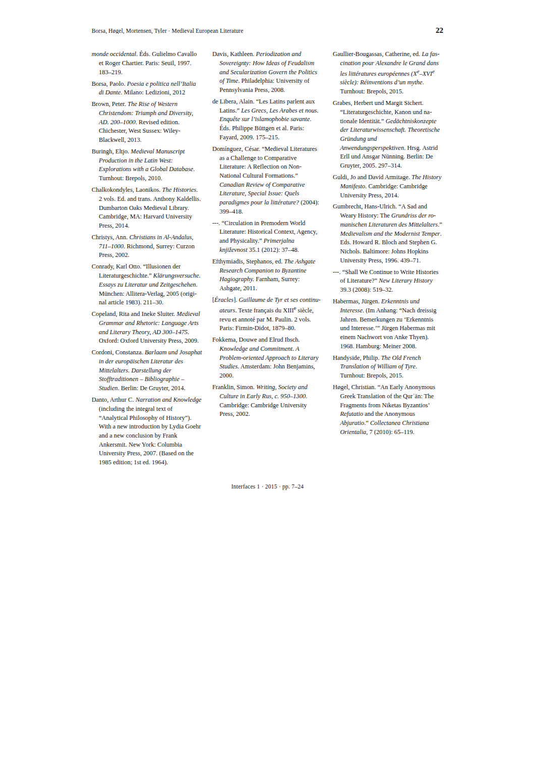Borsa, Høgel, Mortensen, Tyler · Medieval European Literature 22
monde occidental. Éds. Gulielmo Cavallo et Roger Chartier. Paris: Seuil, 1997. 183–219.
Borsa, Paolo. Poesia e politica nell’Italia di Dante. Milano: Ledizioni, 2012
Brown, Peter. The Rise of Western Christendom: Triumph and Diversity, AD. 200–1000. Revised edition. Chichester, West Sussex: Wiley-Blackwell, 2013.
Buringh, Eltjo. Medieval Manuscript Production in the Latin West: Explorations with a Global Database. Turnhout: Brepols, 2010.
Chalkokondyles, Laonikos. The Histories. 2 vols. Ed. and trans. Anthony Kaldellis. Dumbarton Oaks Medieval Library. Cambridge, MA: Harvard University Press, 2014.
Christys, Ann. Christians in Al-Andalus, 711–1000. Richmond, Surrey: Curzon Press, 2002.
Conrady, Karl Otto. “Illusionen der Literaturgeschichte.” Klärungsversuche. Essays zu Literatur und Zeitgeschehen. München: Allitera-Verlag, 2005 (original article 1983). 211–30.
Copeland, Rita and Ineke Sluiter. Medieval Grammar and Rhetoric: Language Arts and Literary Theory, AD 300–1475. Oxford: Oxford University Press, 2009.
Cordoni, Constanza. Barlaam und Josaphat in der europäischen Literatur des Mittelalters. Darstellung der Stofftraditionen – Bibliographie – Studien. Berlin: De Gruyter, 2014.
Danto, Arthur C. Narration and Knowledge (including the integral text of “Analytical Philosophy of History”). With a new introduction by Lydia Goehr and a new conclusion by Frank Ankersmit. New York: Columbia University Press, 2007. (Based on the 1985 edition; 1st ed. 1964).
Davis, Kathleen. Periodization and Sovereignty: How Ideas of Feudalism and Secularization Govern the Politics of Time. Philadelphia: University of Pennsylvania Press, 2008.
de Libera, Alain. “Les Latins parlent aux Latins.” Les Grecs, Les Arabes et nous. Enquête sur l’islamophobie savante. Éds. Philippe Büttgen et al. Paris: Fayard, 2009. 175–215.
Domínguez, César. “Medieval Literatures as a Challenge to Comparative Literature: A Reflection on Non-National Cultural Formations.” Canadian Review of Comparative Literature, Special Issue: Quels paradigmes pour la littérature? (2004): 399–418.
---. “Circulation in Premodern World Literature: Historical Context, Agency, and Physicality.” Primerjalna književnost 35.1 (2012): 37–48.
Efthymiadis, Stephanos, ed. The Ashgate Research Companion to Byzantine Hagiography. Farnham, Surrey: Ashgate, 2011.
[Éracles]. Guillaume de Tyr et ses continuateurs. Texte français du XIIIe siècle, revu et annoté par M. Paulin. 2 vols. Paris: Firmin-Didot, 1879–80.
Fokkema, Douwe and Elrud Ibsch. Knowledge and Commitment. A Problem-oriented Approach to Literary Studies. Amsterdam: John Benjamins, 2000.
Franklin, Simon. Writing, Society and Culture in Early Rus, c. 950–1300. Cambridge: Cambridge University Press, 2002.
Gaullier-Bougassas, Catherine, ed. La fascination pour Alexandre le Grand dans les littératures européennes (Xe–XVIe siècle): Réinventions d’un mythe. Turnhout: Brepols, 2015.
Grabes, Herbert und Margit Sichert. “Literaturgeschichte, Kanon und nationale Identität.” Gedächtniskonzepte der Literaturwissenschaft. Theoretische Gründung und Anwendungsperspektiven. Hrsg. Astrid Erll und Ansgar Nünning. Berlin: De Gruyter, 2005. 297–314.
Guldi, Jo and David Armitage. The History Manifesto. Cambridge: Cambridge University Press, 2014.
Gumbrecht, Hans-Ulrich. “A Sad and Weary History: The Grundriss der romanischen Literaturen des Mittelalters.” Medievalism and the Modernist Temper. Eds. Howard R. Bloch and Stephen G. Nichols. Baltimore: Johns Hopkins University Press, 1996. 439–71.
---. “Shall We Continue to Write Histories of Literature?” New Literary History 39.3 (2008): 519–32.
Habermas, Jürgen. Erkenntnis und Interesse. (Im Anhang: “Nach dreissig Jahren. Bemerkungen zu ‘Erkenntnis und Interesse.’” Jürgen Habermas mit einem Nachwort von Anke Thyen). 1968. Hamburg: Meiner 2008.
Handyside, Philip. The Old French Translation of William of Tyre. Turnhout: Brepols, 2015.
Høgel, Christian. “An Early Anonymous Greek Translation of the Qurʾān: The Fragments from Niketas Byzantios’ Refutatio and the Anonymous Abjuratio.” Collectanea Christiana Orientalia, 7 (2010): 65–119.
Interfaces 1 · 2015 · pp. 7–24